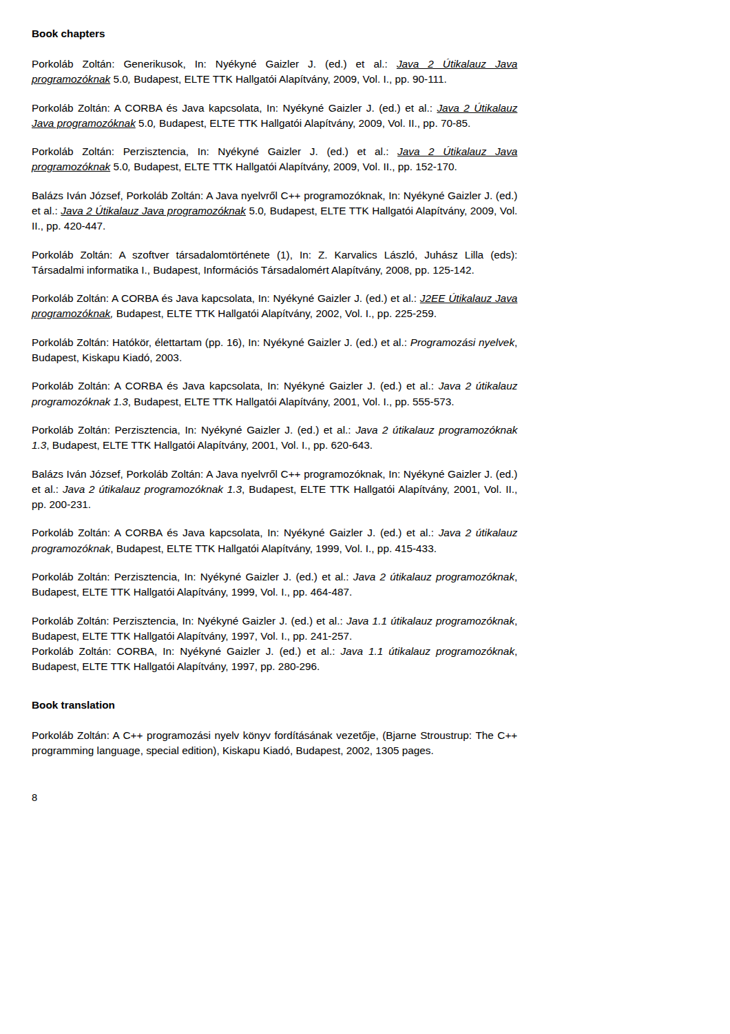Book chapters
Porkoláb Zoltán: Generikusok, In: Nyékyné Gaizler J. (ed.) et al.: Java 2 Útikalauz Java programozóknak 5.0, Budapest, ELTE TTK Hallgatói Alapítvány, 2009, Vol. I., pp. 90-111.
Porkoláb Zoltán: A CORBA és Java kapcsolata, In: Nyékyné Gaizler J. (ed.) et al.: Java 2 Útikalauz Java programozóknak 5.0, Budapest, ELTE TTK Hallgatói Alapítvány, 2009, Vol. II., pp. 70-85.
Porkoláb Zoltán: Perzisztencia, In: Nyékyné Gaizler J. (ed.) et al.: Java 2 Útikalauz Java programozóknak 5.0, Budapest, ELTE TTK Hallgatói Alapítvány, 2009, Vol. II., pp. 152-170.
Balázs Iván József, Porkoláb Zoltán: A Java nyelvről C++ programozóknak, In: Nyékyné Gaizler J. (ed.) et al.: Java 2 Útikalauz Java programozóknak 5.0, Budapest, ELTE TTK Hallgatói Alapítvány, 2009, Vol. II., pp. 420-447.
Porkoláb Zoltán: A szoftver társadalomtörténete (1), In: Z. Karvalics László, Juhász Lilla (eds): Társadalmi informatika I., Budapest, Információs Társadalomért Alapítvány, 2008, pp. 125-142.
Porkoláb Zoltán: A CORBA és Java kapcsolata, In: Nyékyné Gaizler J. (ed.) et al.: J2EE Útikalauz Java programozóknak, Budapest, ELTE TTK Hallgatói Alapítvány, 2002, Vol. I., pp. 225-259.
Porkoláb Zoltán: Hatókör, élettartam (pp. 16), In: Nyékyné Gaizler J. (ed.) et al.: Programozási nyelvek, Budapest, Kiskapu Kiadó, 2003.
Porkoláb Zoltán: A CORBA és Java kapcsolata, In: Nyékyné Gaizler J. (ed.) et al.: Java 2 útikalauz programozóknak 1.3, Budapest, ELTE TTK Hallgatói Alapítvány, 2001, Vol. I., pp. 555-573.
Porkoláb Zoltán: Perzisztencia, In: Nyékyné Gaizler J. (ed.) et al.: Java 2 útikalauz programozóknak 1.3, Budapest, ELTE TTK Hallgatói Alapítvány, 2001, Vol. I., pp. 620-643.
Balázs Iván József, Porkoláb Zoltán: A Java nyelvről C++ programozóknak, In: Nyékyné Gaizler J. (ed.) et al.: Java 2 útikalauz programozóknak 1.3, Budapest, ELTE TTK Hallgatói Alapítvány, 2001, Vol. II., pp. 200-231.
Porkoláb Zoltán: A CORBA és Java kapcsolata, In: Nyékyné Gaizler J. (ed.) et al.: Java 2 útikalauz programozóknak, Budapest, ELTE TTK Hallgatói Alapítvány, 1999, Vol. I., pp. 415-433.
Porkoláb Zoltán: Perzisztencia, In: Nyékyné Gaizler J. (ed.) et al.: Java 2 útikalauz programozóknak, Budapest, ELTE TTK Hallgatói Alapítvány, 1999, Vol. I., pp. 464-487.
Porkoláb Zoltán: Perzisztencia, In: Nyékyné Gaizler J. (ed.) et al.: Java 1.1 útikalauz programozóknak, Budapest, ELTE TTK Hallgatói Alapítvány, 1997, Vol. I., pp. 241-257.
Porkoláb Zoltán: CORBA, In: Nyékyné Gaizler J. (ed.) et al.: Java 1.1 útikalauz programozóknak, Budapest, ELTE TTK Hallgatói Alapítvány, 1997, pp. 280-296.
Book translation
Porkoláb Zoltán: A C++ programozási nyelv könyv fordításának vezetője, (Bjarne Stroustrup: The C++ programming language, special edition), Kiskapu Kiadó, Budapest, 2002, 1305 pages.
8